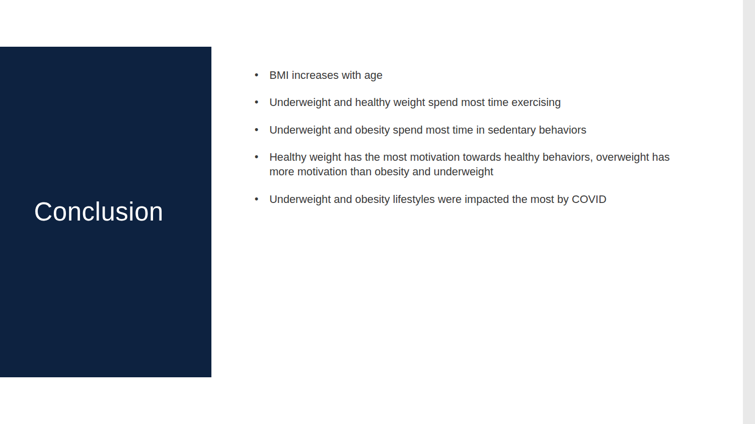Conclusion
BMI increases with age
Underweight and healthy weight spend most time exercising
Underweight and obesity spend most time in sedentary behaviors
Healthy weight has the most motivation towards healthy behaviors, overweight has more motivation than obesity and underweight
Underweight and obesity lifestyles were impacted the most by COVID